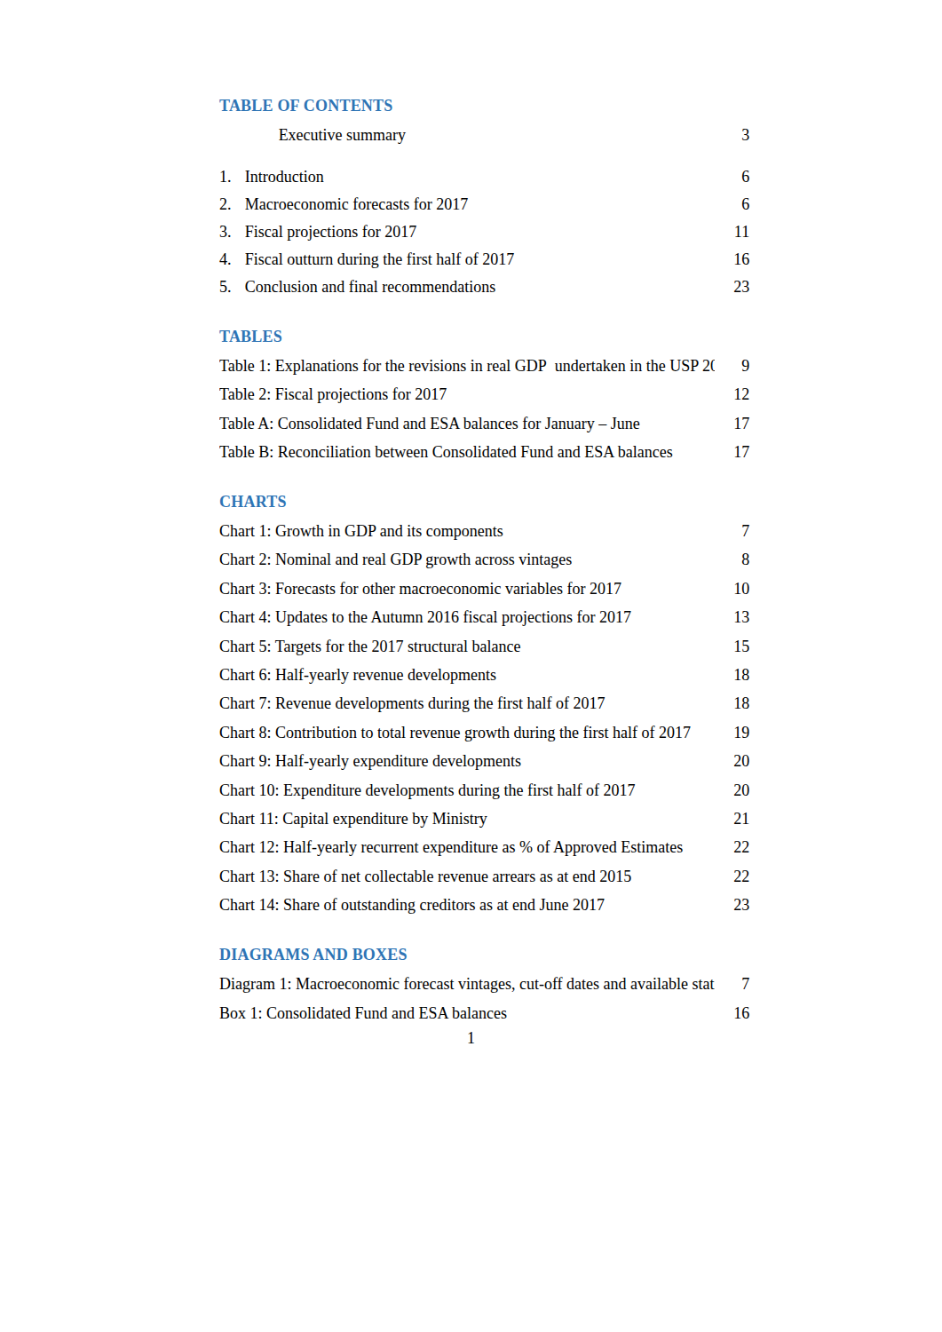TABLE OF CONTENTS
Executive summary 3
1. Introduction 6
2. Macroeconomic forecasts for 2017 6
3. Fiscal projections for 2017 11
4. Fiscal outturn during the first half of 2017 16
5. Conclusion and final recommendations 23
TABLES
Table 1: Explanations for the revisions in real GDP undertaken in the USP 2017 – 2020 9
Table 2: Fiscal projections for 2017 12
Table A: Consolidated Fund and ESA balances for January – June 17
Table B: Reconciliation between Consolidated Fund and ESA balances 17
CHARTS
Chart 1: Growth in GDP and its components 7
Chart 2: Nominal and real GDP growth across vintages 8
Chart 3: Forecasts for other macroeconomic variables for 2017 10
Chart 4: Updates to the Autumn 2016 fiscal projections for 2017 13
Chart 5: Targets for the 2017 structural balance 15
Chart 6: Half-yearly revenue developments 18
Chart 7: Revenue developments during the first half of 2017 18
Chart 8: Contribution to total revenue growth during the first half of 2017 19
Chart 9: Half-yearly expenditure developments 20
Chart 10: Expenditure developments during the first half of 2017 20
Chart 11: Capital expenditure by Ministry 21
Chart 12: Half-yearly recurrent expenditure as % of Approved Estimates 22
Chart 13: Share of net collectable revenue arrears as at end 2015 22
Chart 14: Share of outstanding creditors as at end June 2017 23
DIAGRAMS AND BOXES
Diagram 1: Macroeconomic forecast vintages, cut-off dates and available statistics 7
Box 1: Consolidated Fund and ESA balances 16
1